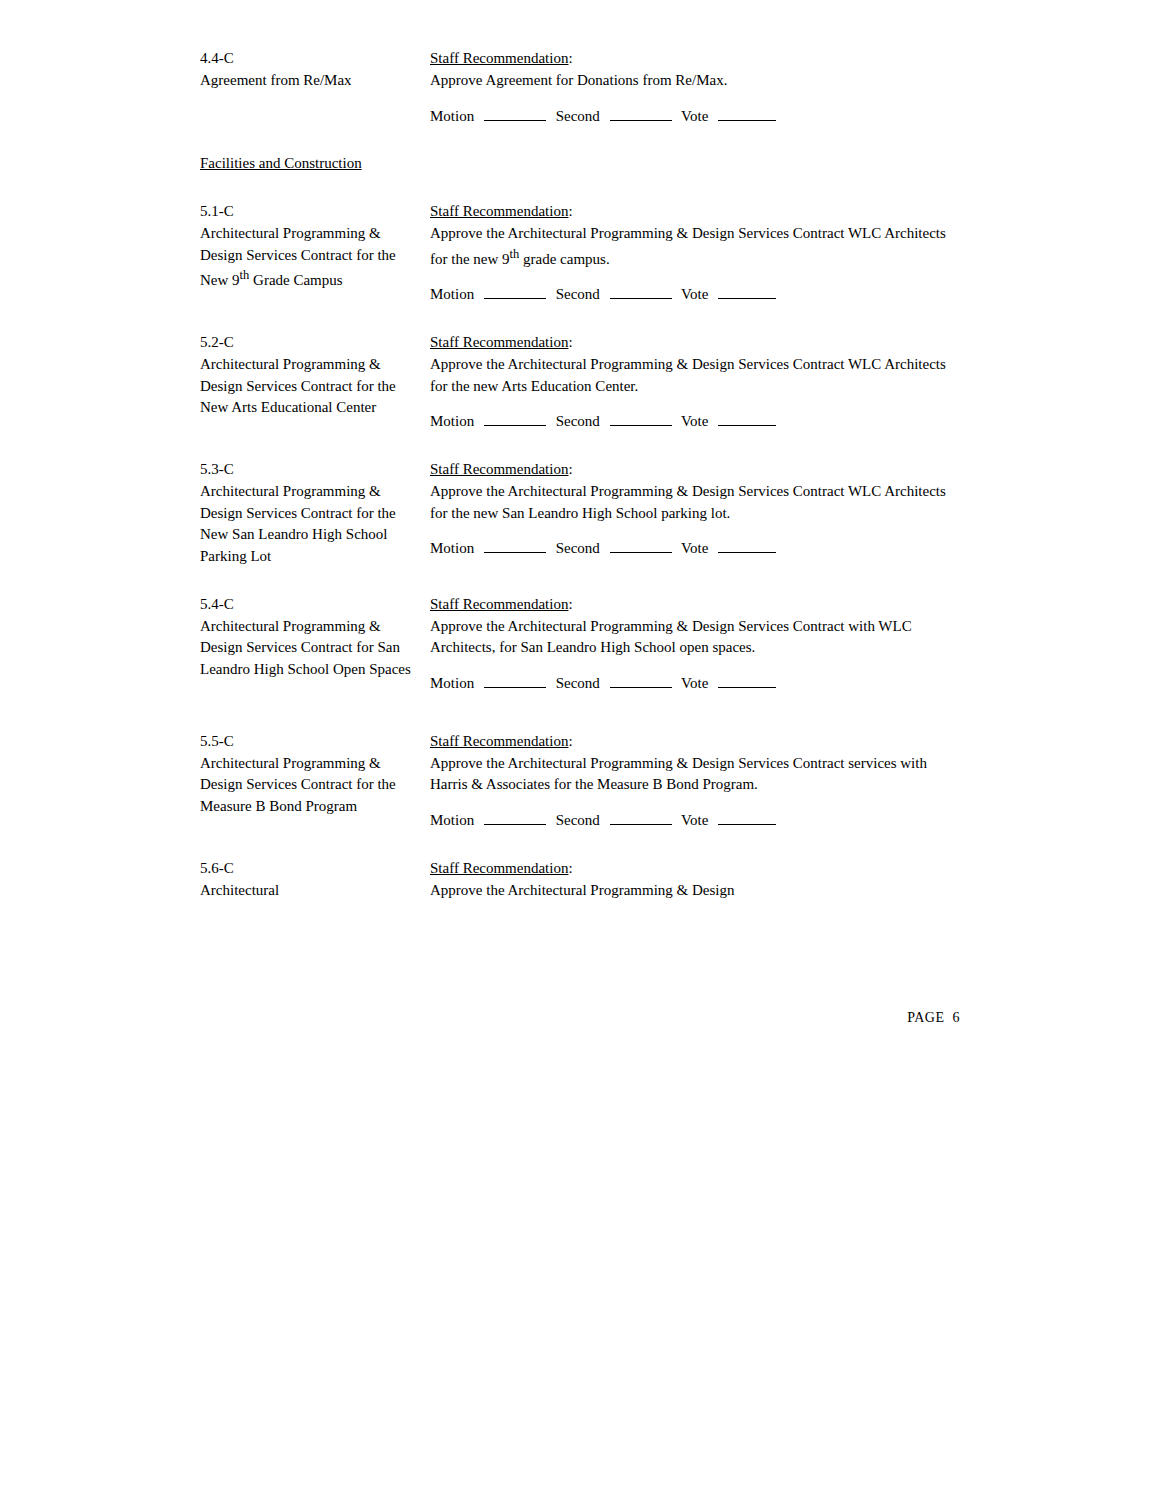4.4-C Agreement from Re/Max
Staff Recommendation:
Approve Agreement for Donations from Re/Max.
Motion Second Vote
Facilities and Construction
5.1-C Architectural Programming & Design Services Contract for the New 9th Grade Campus
Staff Recommendation:
Approve the Architectural Programming & Design Services Contract WLC Architects for the new 9th grade campus.
Motion Second Vote
5.2-C Architectural Programming & Design Services Contract for the New Arts Educational Center
Staff Recommendation:
Approve the Architectural Programming & Design Services Contract WLC Architects for the new Arts Education Center.
Motion Second Vote
5.3-C Architectural Programming & Design Services Contract for the New San Leandro High School Parking Lot
Staff Recommendation:
Approve the Architectural Programming & Design Services Contract WLC Architects for the new San Leandro High School parking lot.
Motion Second Vote
5.4-C Architectural Programming & Design Services Contract for San Leandro High School Open Spaces
Staff Recommendation:
Approve the Architectural Programming & Design Services Contract with WLC Architects, for San Leandro High School open spaces.
Motion Second Vote
5.5-C Architectural Programming & Design Services Contract for the Measure B Bond Program
Staff Recommendation:
Approve the Architectural Programming & Design Services Contract services with Harris & Associates for the Measure B Bond Program.
Motion Second Vote
5.6-C Architectural
Staff Recommendation:
Approve the Architectural Programming & Design
PAGE 6